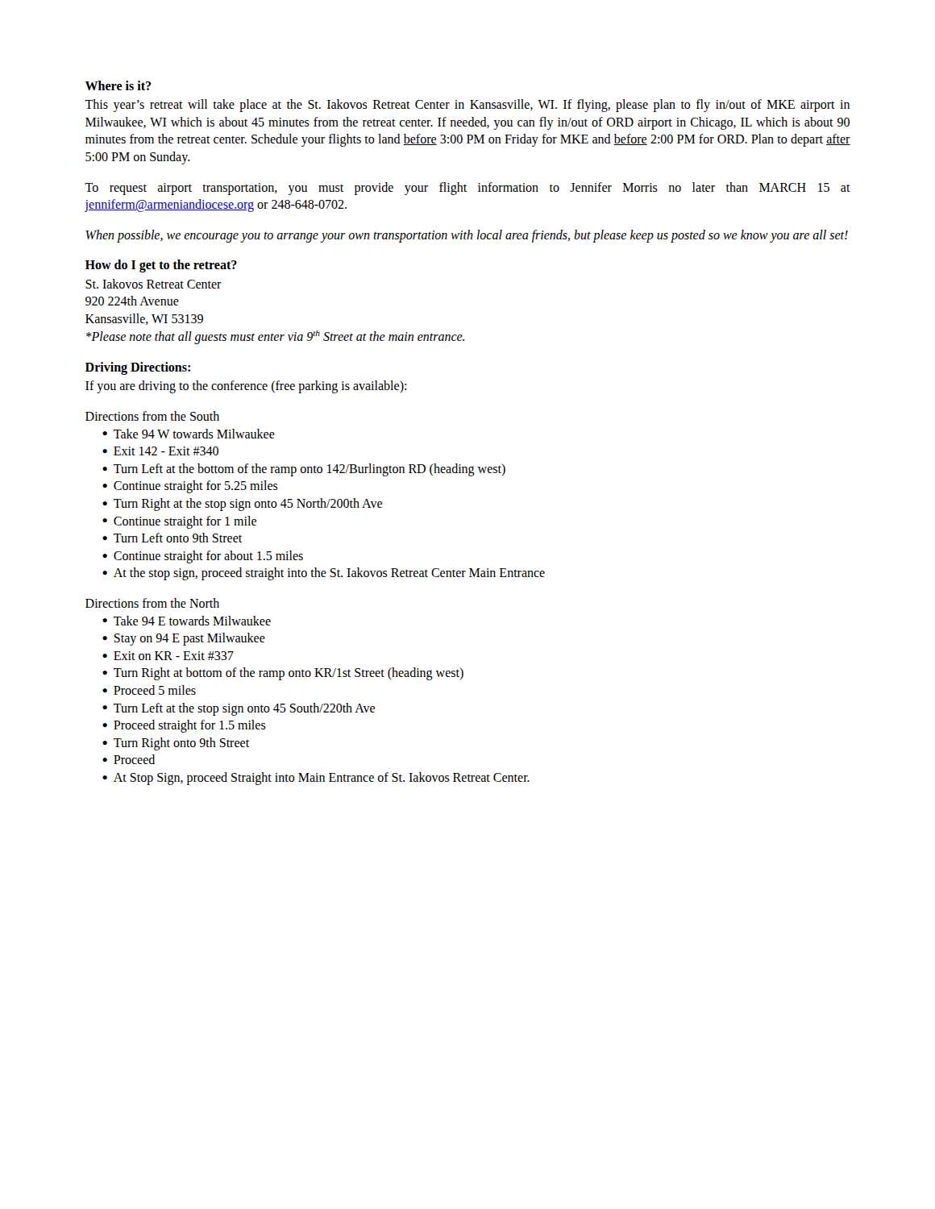Where is it?
This year’s retreat will take place at the St. Iakovos Retreat Center in Kansasville, WI. If flying, please plan to fly in/out of MKE airport in Milwaukee, WI which is about 45 minutes from the retreat center. If needed, you can fly in/out of ORD airport in Chicago, IL which is about 90 minutes from the retreat center. Schedule your flights to land before 3:00 PM on Friday for MKE and before 2:00 PM for ORD. Plan to depart after 5:00 PM on Sunday.
To request airport transportation, you must provide your flight information to Jennifer Morris no later than MARCH 15 at jenniferm@armeniandiocese.org or 248-648-0702.
When possible, we encourage you to arrange your own transportation with local area friends, but please keep us posted so we know you are all set!
How do I get to the retreat?
St. Iakovos Retreat Center
920 224th Avenue
Kansasville, WI 53139
*Please note that all guests must enter via 9th Street at the main entrance.
Driving Directions:
If you are driving to the conference (free parking is available):
Directions from the South
Take 94 W towards Milwaukee
Exit 142 - Exit #340
Turn Left at the bottom of the ramp onto 142/Burlington RD (heading west)
Continue straight for 5.25 miles
Turn Right at the stop sign onto 45 North/200th Ave
Continue straight for 1 mile
Turn Left onto 9th Street
Continue straight for about 1.5 miles
At the stop sign, proceed straight into the St. Iakovos Retreat Center Main Entrance
Directions from the North
Take 94 E towards Milwaukee
Stay on 94 E past Milwaukee
Exit on KR - Exit #337
Turn Right at bottom of the ramp onto KR/1st Street (heading west)
Proceed 5 miles
Turn Left at the stop sign onto 45 South/220th Ave
Proceed straight for 1.5 miles
Turn Right onto 9th Street
Proceed
At Stop Sign, proceed Straight into Main Entrance of St. Iakovos Retreat Center.